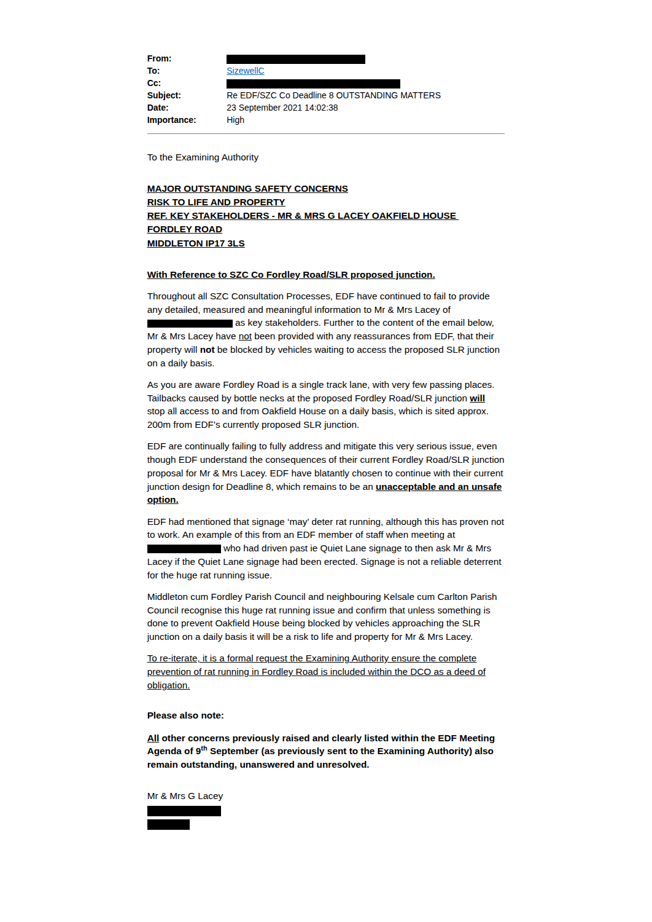| From: | |
| To: | SizewellC |
| Cc: | |
| Subject: | Re EDF/SZC Co Deadline 8 OUTSTANDING MATTERS |
| Date: | 23 September 2021 14:02:38 |
| Importance: | High |
To the Examining Authority
MAJOR OUTSTANDING SAFETY CONCERNS
RISK TO LIFE AND PROPERTY
REF. KEY STAKEHOLDERS - MR & MRS G LACEY OAKFIELD HOUSE FORDLEY ROAD
MIDDLETON IP17 3LS
With Reference to SZC Co Fordley Road/SLR proposed junction.
Throughout all SZC Consultation Processes, EDF have continued to fail to provide any detailed, measured and meaningful information to Mr & Mrs Lacey of as key stakeholders. Further to the content of the email below, Mr & Mrs Lacey have not been provided with any reassurances from EDF, that their property will not be blocked by vehicles waiting to access the proposed SLR junction on a daily basis.
As you are aware Fordley Road is a single track lane, with very few passing places. Tailbacks caused by bottle necks at the proposed Fordley Road/SLR junction will stop all access to and from Oakfield House on a daily basis, which is sited approx. 200m from EDF’s currently proposed SLR junction.
EDF are continually failing to fully address and mitigate this very serious issue, even though EDF understand the consequences of their current Fordley Road/SLR junction proposal for Mr & Mrs Lacey. EDF have blatantly chosen to continue with their current junction design for Deadline 8, which remains to be an unacceptable and an unsafe option.
EDF had mentioned that signage ‘may’ deter rat running, although this has proven not to work. An example of this from an EDF member of staff when meeting at who had driven past ie Quiet Lane signage to then ask Mr & Mrs Lacey if the Quiet Lane signage had been erected. Signage is not a reliable deterrent for the huge rat running issue.
Middleton cum Fordley Parish Council and neighbouring Kelsale cum Carlton Parish Council recognise this huge rat running issue and confirm that unless something is done to prevent Oakfield House being blocked by vehicles approaching the SLR junction on a daily basis it will be a risk to life and property for Mr & Mrs Lacey.
To re-iterate, it is a formal request the Examining Authority ensure the complete prevention of rat running in Fordley Road is included within the DCO as a deed of obligation.
Please also note:
All other concerns previously raised and clearly listed within the EDF Meeting Agenda of 9th September (as previously sent to the Examining Authority) also remain outstanding, unanswered and unresolved.
Mr & Mrs G Lacey